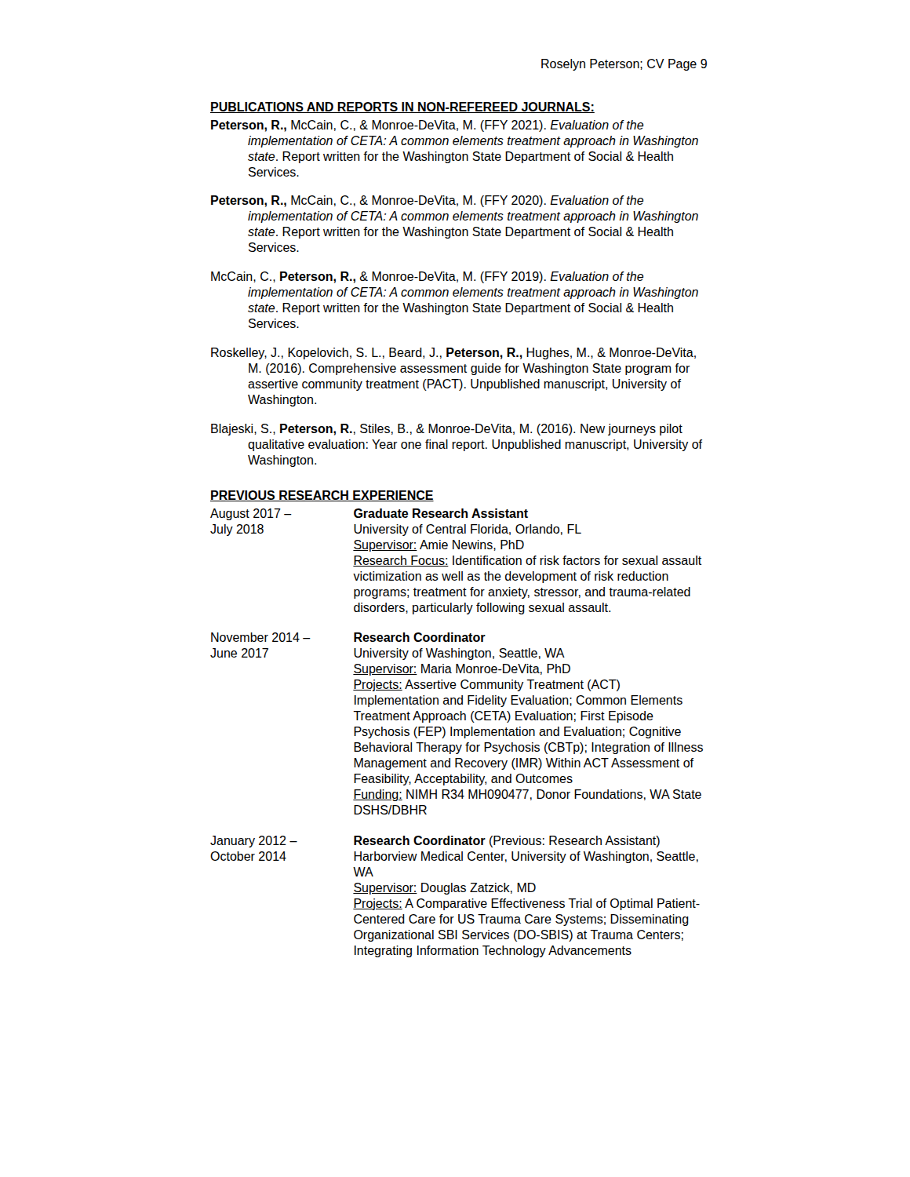Roselyn Peterson; CV Page 9
Publications and Reports in Non-Refereed Journals:
Peterson, R., McCain, C., & Monroe-DeVita, M. (FFY 2021). Evaluation of the implementation of CETA: A common elements treatment approach in Washington state. Report written for the Washington State Department of Social & Health Services.
Peterson, R., McCain, C., & Monroe-DeVita, M. (FFY 2020). Evaluation of the implementation of CETA: A common elements treatment approach in Washington state. Report written for the Washington State Department of Social & Health Services.
McCain, C., Peterson, R., & Monroe-DeVita, M. (FFY 2019). Evaluation of the implementation of CETA: A common elements treatment approach in Washington state. Report written for the Washington State Department of Social & Health Services.
Roskelley, J., Kopelovich, S. L., Beard, J., Peterson, R., Hughes, M., & Monroe-DeVita, M. (2016). Comprehensive assessment guide for Washington State program for assertive community treatment (PACT). Unpublished manuscript, University of Washington.
Blajeski, S., Peterson, R., Stiles, B., & Monroe-DeVita, M. (2016). New journeys pilot qualitative evaluation: Year one final report. Unpublished manuscript, University of Washington.
Previous Research Experience
| August 2017 – July 2018 | Graduate Research Assistant University of Central Florida, Orlando, FL Supervisor: Amie Newins, PhD Research Focus: Identification of risk factors for sexual assault victimization as well as the development of risk reduction programs; treatment for anxiety, stressor, and trauma-related disorders, particularly following sexual assault. |
| November 2014 – June 2017 | Research Coordinator University of Washington, Seattle, WA Supervisor: Maria Monroe-DeVita, PhD Projects: Assertive Community Treatment (ACT) Implementation and Fidelity Evaluation; Common Elements Treatment Approach (CETA) Evaluation; First Episode Psychosis (FEP) Implementation and Evaluation; Cognitive Behavioral Therapy for Psychosis (CBTp); Integration of Illness Management and Recovery (IMR) Within ACT Assessment of Feasibility, Acceptability, and Outcomes Funding: NIMH R34 MH090477, Donor Foundations, WA State DSHS/DBHR |
| January 2012 – October 2014 | Research Coordinator (Previous: Research Assistant) Harborview Medical Center, University of Washington, Seattle, WA Supervisor: Douglas Zatzick, MD Projects: A Comparative Effectiveness Trial of Optimal Patient-Centered Care for US Trauma Care Systems; Disseminating Organizational SBI Services (DO-SBIS) at Trauma Centers; Integrating Information Technology Advancements |